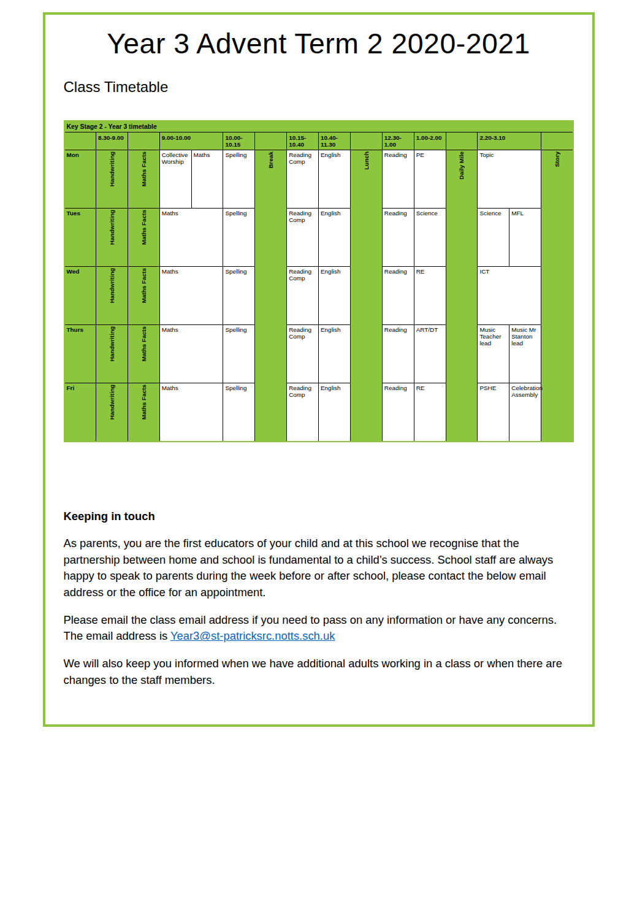Year 3 Advent Term 2 2020-2021
Class Timetable
| Key Stage 2 - Year 3 timetable |
| --- |
| | 8.30-9.00 | | 9.00-10.00 | 10.00-10.15 | | 10.15-10.40 | 10.40-11.30 | | 12.30-1.00 | 1.00-2.00 | | 2.20-3.10 | |
| Mon | Handwriting | Maths Facts | Collective Worship | Maths | Spelling | Break | Reading Comp | English | Lunch | Reading | PE | Daily Mile | Topic | Story |
| Tues | Handwriting | Maths Facts | Maths | Spelling | Reading Comp | English | Reading | Science | Science | MFL |
| Wed | Handwriting | Maths Facts | Maths | Spelling | Reading Comp | English | Reading | RE | ICT |
| Thurs | Handwriting | Maths Facts | Maths | Spelling | Reading Comp | English | Reading | ART/DT | Music Teacher lead | Music Mr Stanton lead |
| Fri | Handwriting | Maths Facts | Maths | Spelling | Reading Comp | English | Reading | RE | PSHE | Celebration Assembly |
Keeping in touch
As parents, you are the first educators of your child and at this school we recognise that the partnership between home and school is fundamental to a child’s success. School staff are always happy to speak to parents during the week before or after school, please contact the below email address or the office for an appointment.
Please email the class email address if you need to pass on any information or have any concerns.
The email address is Year3@st-patricksrc.notts.sch.uk
We will also keep you informed when we have additional adults working in a class or when there are changes to the staff members.